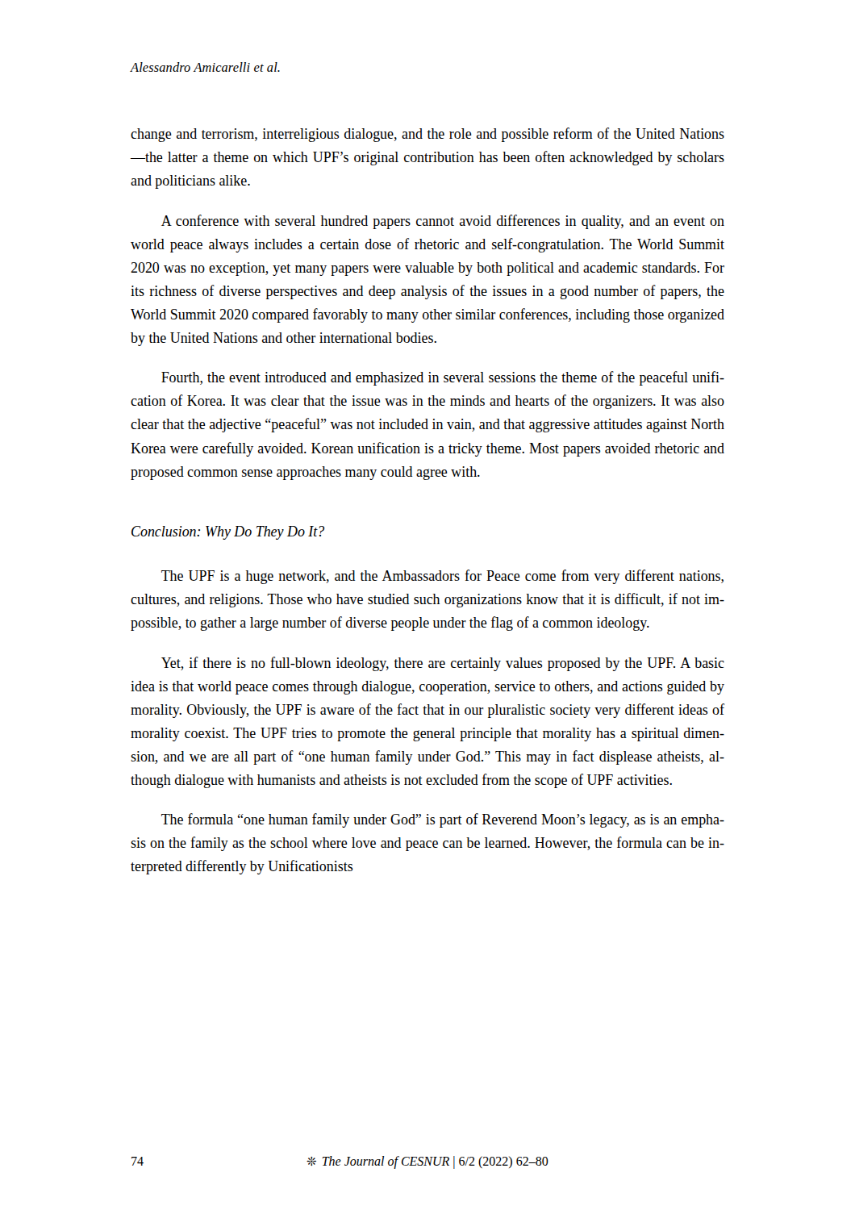Alessandro Amicarelli et al.
change and terrorism, interreligious dialogue, and the role and possible reform of the United Nations—the latter a theme on which UPF’s original contribution has been often acknowledged by scholars and politicians alike.
A conference with several hundred papers cannot avoid differences in quality, and an event on world peace always includes a certain dose of rhetoric and self-congratulation. The World Summit 2020 was no exception, yet many papers were valuable by both political and academic standards. For its richness of diverse perspectives and deep analysis of the issues in a good number of papers, the World Summit 2020 compared favorably to many other similar conferences, including those organized by the United Nations and other international bodies.
Fourth, the event introduced and emphasized in several sessions the theme of the peaceful unification of Korea. It was clear that the issue was in the minds and hearts of the organizers. It was also clear that the adjective “peaceful” was not included in vain, and that aggressive attitudes against North Korea were carefully avoided. Korean unification is a tricky theme. Most papers avoided rhetoric and proposed common sense approaches many could agree with.
Conclusion: Why Do They Do It?
The UPF is a huge network, and the Ambassadors for Peace come from very different nations, cultures, and religions. Those who have studied such organizations know that it is difficult, if not impossible, to gather a large number of diverse people under the flag of a common ideology.
Yet, if there is no full-blown ideology, there are certainly values proposed by the UPF. A basic idea is that world peace comes through dialogue, cooperation, service to others, and actions guided by morality. Obviously, the UPF is aware of the fact that in our pluralistic society very different ideas of morality coexist. The UPF tries to promote the general principle that morality has a spiritual dimension, and we are all part of “one human family under God.” This may in fact displease atheists, although dialogue with humanists and atheists is not excluded from the scope of UPF activities.
The formula “one human family under God” is part of Reverend Moon’s legacy, as is an emphasis on the family as the school where love and peace can be learned. However, the formula can be interpreted differently by Unificationists
74
❊The Journal of CESNUR | 6/2 (2022) 62–80